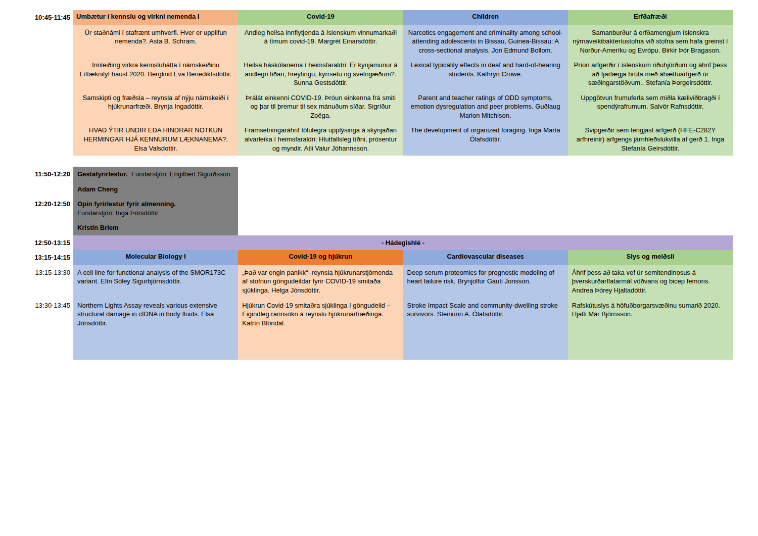| 10:45-11:45 | Umbætur í kennslu og virkni nemenda I | Covid-19 | Children | Erfðafræði |
| | Úr staðnámi í stafrænt umhverfi. Hver er upplifun nemenda?. Asta B. Schram. | Andleg heilsa innflytjenda á íslenskum vinnumarkaði á tímum covid-19. Margrét Einarsdóttir. | Narcotics engagement and criminality among school-attending adolescents in Bissau, Guinea-Bissau: A cross-sectional analysis. Jon Edmund Bollom. | Samanburður á erfðamengjum íslenskra nýrnaveikibakteríustofna við stofna sem hafa greinst í Norður-Ameríku og Evrópu. Birkir Þór Bragason. |
| | Innleiðing virkra kennsluhátta í námskeiðinu Líftæknilyf haust 2020. Berglind Eva Benediktsdóttir. | Heilsa háskólanema í heimsfaraldri: Er kynjamunur á andlegri líðan, hreyfingu, kyrrsetu og svefngæðum?. Sunna Gestsdóttir. | Lexical typicality effects in deaf and hard-of-hearing students. Kathryn Crowe. | Príon arfgerðir í íslenskum riðuhjörðum og áhrif þess að fjarlægja hrúta með áhættuarfgerð úr sæðingarstöðvum.. Stefanía Þorgeirsdóttir. |
| | Samskipti og fræðsla – reynsla af nýju námskeiði í hjúkrunarfræði. Brynja Ingadóttir. | Þrálát einkenni COVID-19. Þróun einkenna frá smiti og þar til þremur til sex mánuðum síðar. Sigríður Zoëga. | Parent and teacher ratings of ODD symptoms, emotion dysregulation and peer problems. Guðlaug Marion Mitchison. | Uppgötvun frumuferla sem miðla kæliviðbragði í spendýrafrumum. Salvör Rafnsdóttir. |
| | HVAÐ ÝTIR UNDIR EÐA HINDRAR NOTKUN HERMINGAR HJÁ KENNURUM LÆKNANEMA?. Elsa Valsdottir. | Framsetningaráhrif tölulegra upplýsinga á skynjaðan alvarleika í heimsfaraldri: Hlutfallsleg tíðni, prósentur og myndir. Atli Valur Jóhannsson. | The development of organized foraging. Inga María Ólafsdóttir. | Svipgerðir sem tengjast arfgerð (HFE-C282Y arfhreinir) arfgengs járnhleðslukvilla af gerð 1. Inga Stefanía Geirsdóttir. |
| 11:50-12:20 | Gestafyrirlestur. Fundarstjóri: Engilbert Sigurðsson | |
| | Adam Cheng | |
| 12:20-12:50 | Opin fyrirlestur fyrir almenning. Fundarstjóri: Inga Þórsdóttir | |
| | Kristín Briem | |
| 12:50-13:15 | - Hádegishlé - |
| 13:15-14:15 | Molecular Biology I | Covid-19 og hjúkrun | Cardiovascular diseases | Slys og meiðsli |
| 13:15-13:30 | A cell line for functional analysis of the SMOR173C variant. Elín Sóley Sigurbjörnsdóttir. | „Það var engin panikk“–reynsla hjúkrunarstjórnenda af stofnun göngudeildar fyrir COVID-19 smitaða sjúklinga. Helga Jónsdóttir. | Deep serum proteomics for prognostic modeling of heart failure risk. Brynjolfur Gauti Jonsson. | Áhrif þess að taka vef úr semitendinosus á þverskurðarflatarmál vöðvans og bicep femoris. Andrea Þórey Hjaltadóttir. |
| 13:30-13:45 | Northern Lights Assay reveals various extensive structural damage in cfDNA in body fluids. Elsa Jónsdóttir. | Hjúkrun Covid-19 smitaðra sjúklinga í göngudeild – Eigindleg rannsókn á reynslu hjúkrunarfræðinga. Katrín Blöndal. | Stroke Impact Scale and community-dwelling stroke survivors. Steinunn A. Ólafsdóttir. | Rafskútuslys á höfuðborgarsvæðinu sumarið 2020. Hjalti Már Björnsson. |